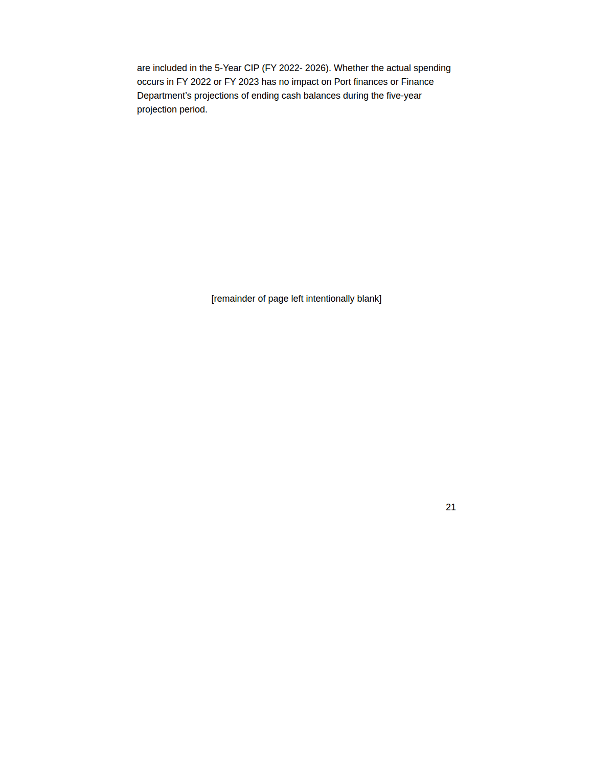are included in the 5-Year CIP (FY 2022- 2026). Whether the actual spending occurs in FY 2022 or FY 2023 has no impact on Port finances or Finance Department’s projections of ending cash balances during the five-year projection period.
[remainder of page left intentionally blank]
21